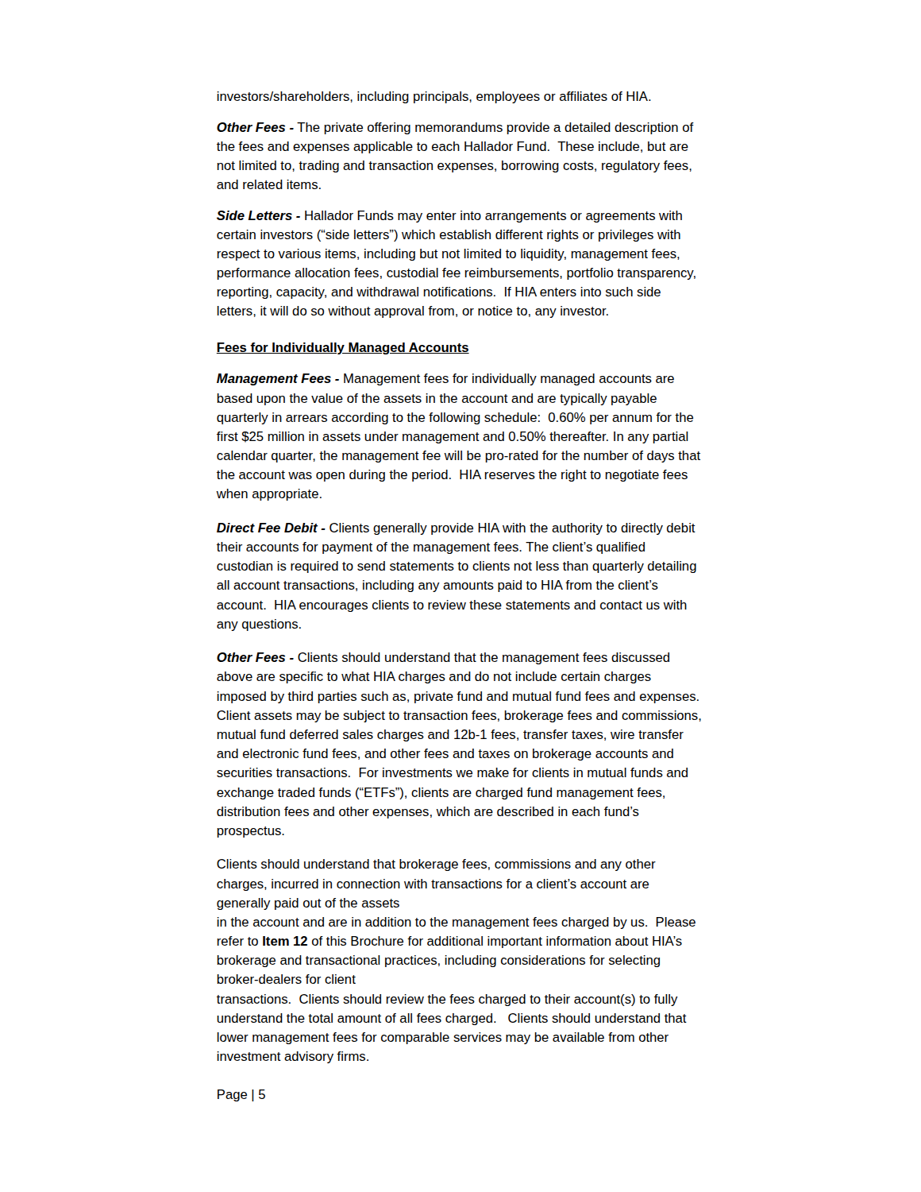investors/shareholders, including principals, employees or affiliates of HIA.
Other Fees - The private offering memorandums provide a detailed description of the fees and expenses applicable to each Hallador Fund. These include, but are not limited to, trading and transaction expenses, borrowing costs, regulatory fees, and related items.
Side Letters - Hallador Funds may enter into arrangements or agreements with certain investors (“side letters”) which establish different rights or privileges with respect to various items, including but not limited to liquidity, management fees, performance allocation fees, custodial fee reimbursements, portfolio transparency, reporting, capacity, and withdrawal notifications. If HIA enters into such side letters, it will do so without approval from, or notice to, any investor.
Fees for Individually Managed Accounts
Management Fees - Management fees for individually managed accounts are based upon the value of the assets in the account and are typically payable quarterly in arrears according to the following schedule: 0.60% per annum for the first $25 million in assets under management and 0.50% thereafter. In any partial calendar quarter, the management fee will be pro-rated for the number of days that the account was open during the period. HIA reserves the right to negotiate fees when appropriate.
Direct Fee Debit - Clients generally provide HIA with the authority to directly debit their accounts for payment of the management fees. The client’s qualified custodian is required to send statements to clients not less than quarterly detailing all account transactions, including any amounts paid to HIA from the client’s account. HIA encourages clients to review these statements and contact us with any questions.
Other Fees - Clients should understand that the management fees discussed above are specific to what HIA charges and do not include certain charges imposed by third parties such as, private fund and mutual fund fees and expenses. Client assets may be subject to transaction fees, brokerage fees and commissions, mutual fund deferred sales charges and 12b-1 fees, transfer taxes, wire transfer and electronic fund fees, and other fees and taxes on brokerage accounts and securities transactions. For investments we make for clients in mutual funds and exchange traded funds (“ETFs”), clients are charged fund management fees, distribution fees and other expenses, which are described in each fund’s prospectus.
Clients should understand that brokerage fees, commissions and any other charges, incurred in connection with transactions for a client’s account are generally paid out of the assets
in the account and are in addition to the management fees charged by us. Please
refer to Item 12 of this Brochure for additional important information about HIA’s brokerage and transactional practices, including considerations for selecting broker-dealers for client
transactions. Clients should review the fees charged to their account(s) to fully understand the total amount of all fees charged. Clients should understand that lower management fees for comparable services may be available from other investment advisory firms.
Page | 5